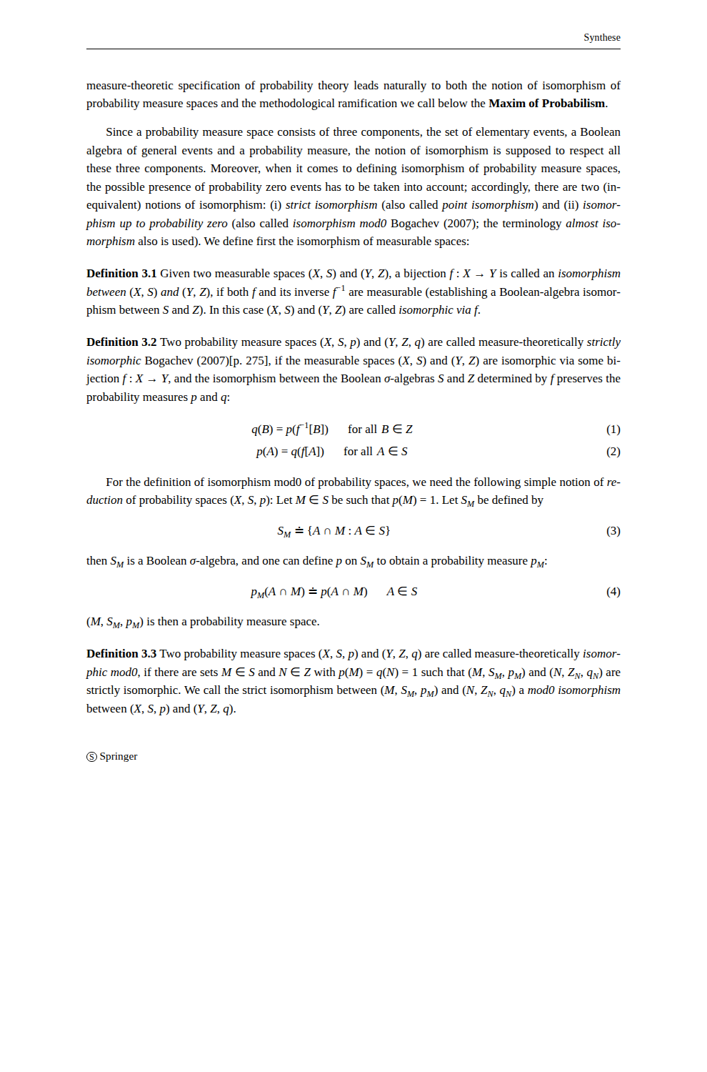Synthese
measure-theoretic specification of probability theory leads naturally to both the notion of isomorphism of probability measure spaces and the methodological ramification we call below the Maxim of Probabilism.
Since a probability measure space consists of three components, the set of elementary events, a Boolean algebra of general events and a probability measure, the notion of isomorphism is supposed to respect all these three components. Moreover, when it comes to defining isomorphism of probability measure spaces, the possible presence of probability zero events has to be taken into account; accordingly, there are two (inequivalent) notions of isomorphism: (i) strict isomorphism (also called point isomorphism) and (ii) isomorphism up to probability zero (also called isomorphism mod0 Bogachev (2007); the terminology almost isomorphism also is used). We define first the isomorphism of measurable spaces:
Definition 3.1 Given two measurable spaces (X, S) and (Y, Z), a bijection f : X → Y is called an isomorphism between (X, S) and (Y, Z), if both f and its inverse f−1 are measurable (establishing a Boolean-algebra isomorphism between S and Z). In this case (X, S) and (Y, Z) are called isomorphic via f.
Definition 3.2 Two probability measure spaces (X, S, p) and (Y, Z, q) are called measure-theoretically strictly isomorphic Bogachev (2007)[p. 275], if the measurable spaces (X, S) and (Y, Z) are isomorphic via some bijection f : X → Y, and the isomorphism between the Boolean σ-algebras S and Z determined by f preserves the probability measures p and q:
q(B) = p(f−1[B])for all B ∈ Z
(1)
p(A) = q(f[A])for all A ∈ S
(2)
For the definition of isomorphism mod0 of probability spaces, we need the following simple notion of reduction of probability spaces (X, S, p): Let M ∈ S be such that p(M) = 1. Let SM be defined by
SM ≐ {A ∩ M : A ∈ S}
(3)
then SM is a Boolean σ-algebra, and one can define p on SM to obtain a probability measure pM:
pM(A ∩ M) ≐ p(A ∩ M)A ∈ S
(4)
(M, SM, pM) is then a probability measure space.
Definition 3.3 Two probability measure spaces (X, S, p) and (Y, Z, q) are called measure-theoretically isomorphic mod0, if there are sets M ∈ S and N ∈ Z with p(M) = q(N) = 1 such that (M, SM, pM) and (N, ZN, qN) are strictly isomorphic. We call the strict isomorphism between (M, SM, pM) and (N, ZN, qN) a mod0 isomorphism between (X, S, p) and (Y, Z, q).
SSpringer